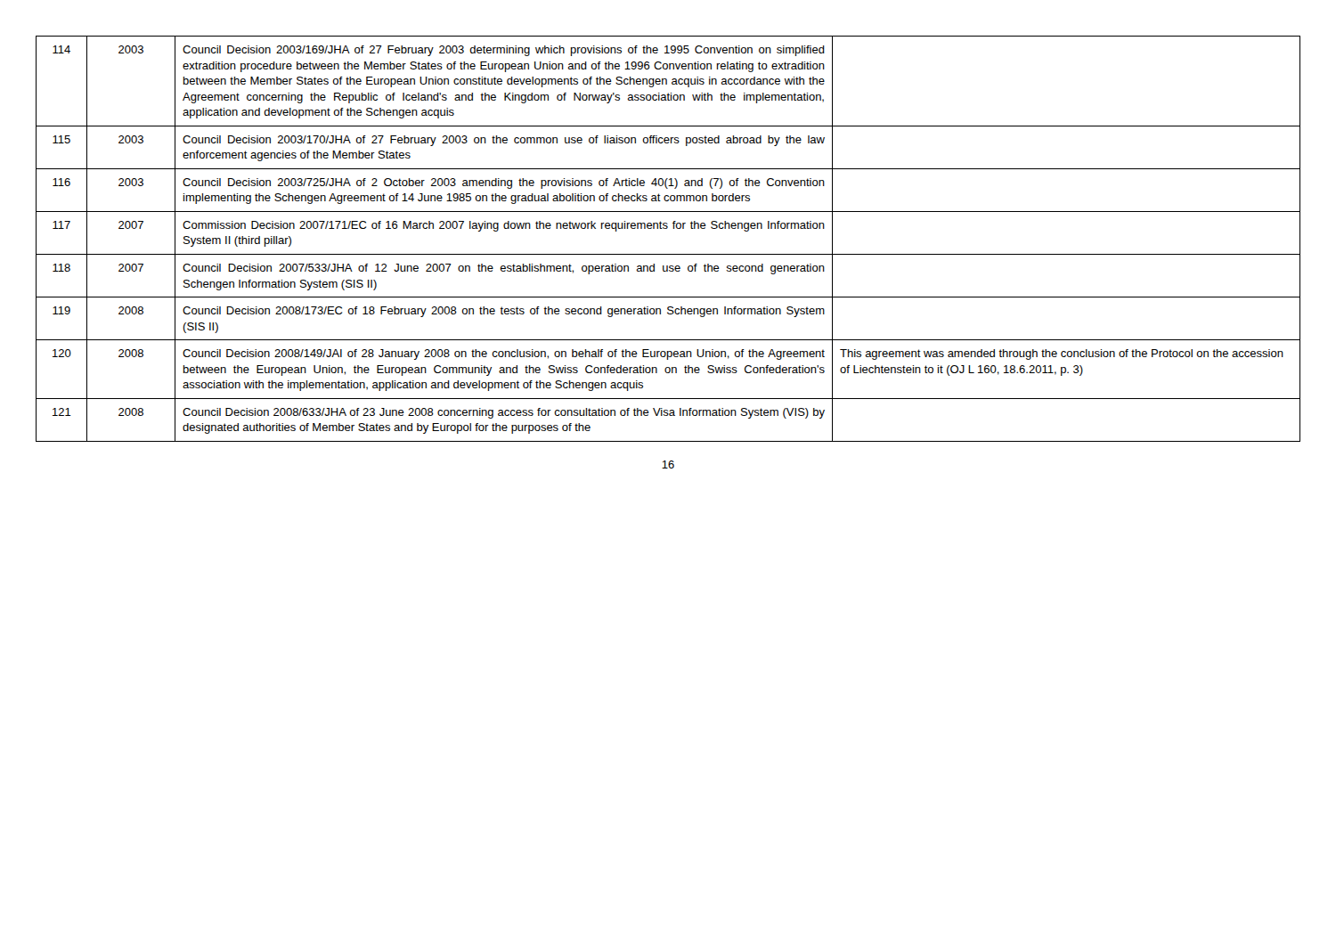| 114 | 2003 | Council Decision 2003/169/JHA of 27 February 2003 determining which provisions of the 1995 Convention on simplified extradition procedure between the Member States of the European Union and of the 1996 Convention relating to extradition between the Member States of the European Union constitute developments of the Schengen acquis in accordance with the Agreement concerning the Republic of Iceland's and the Kingdom of Norway's association with the implementation, application and development of the Schengen acquis | |
| 115 | 2003 | Council Decision 2003/170/JHA of 27 February 2003 on the common use of liaison officers posted abroad by the law enforcement agencies of the Member States | |
| 116 | 2003 | Council Decision 2003/725/JHA of 2 October 2003 amending the provisions of Article 40(1) and (7) of the Convention implementing the Schengen Agreement of 14 June 1985 on the gradual abolition of checks at common borders | |
| 117 | 2007 | Commission Decision 2007/171/EC of 16 March 2007 laying down the network requirements for the Schengen Information System II (third pillar) | |
| 118 | 2007 | Council Decision 2007/533/JHA of 12 June 2007 on the establishment, operation and use of the second generation Schengen Information System (SIS II) | |
| 119 | 2008 | Council Decision 2008/173/EC of 18 February 2008 on the tests of the second generation Schengen Information System (SIS II) | |
| 120 | 2008 | Council Decision 2008/149/JAI of 28 January 2008 on the conclusion, on behalf of the European Union, of the Agreement between the European Union, the European Community and the Swiss Confederation on the Swiss Confederation's association with the implementation, application and development of the Schengen acquis | This agreement was amended through the conclusion of the Protocol on the accession of Liechtenstein to it (OJ L 160, 18.6.2011, p. 3) |
| 121 | 2008 | Council Decision 2008/633/JHA of 23 June 2008 concerning access for consultation of the Visa Information System (VIS) by designated authorities of Member States and by Europol for the purposes of the | |
16